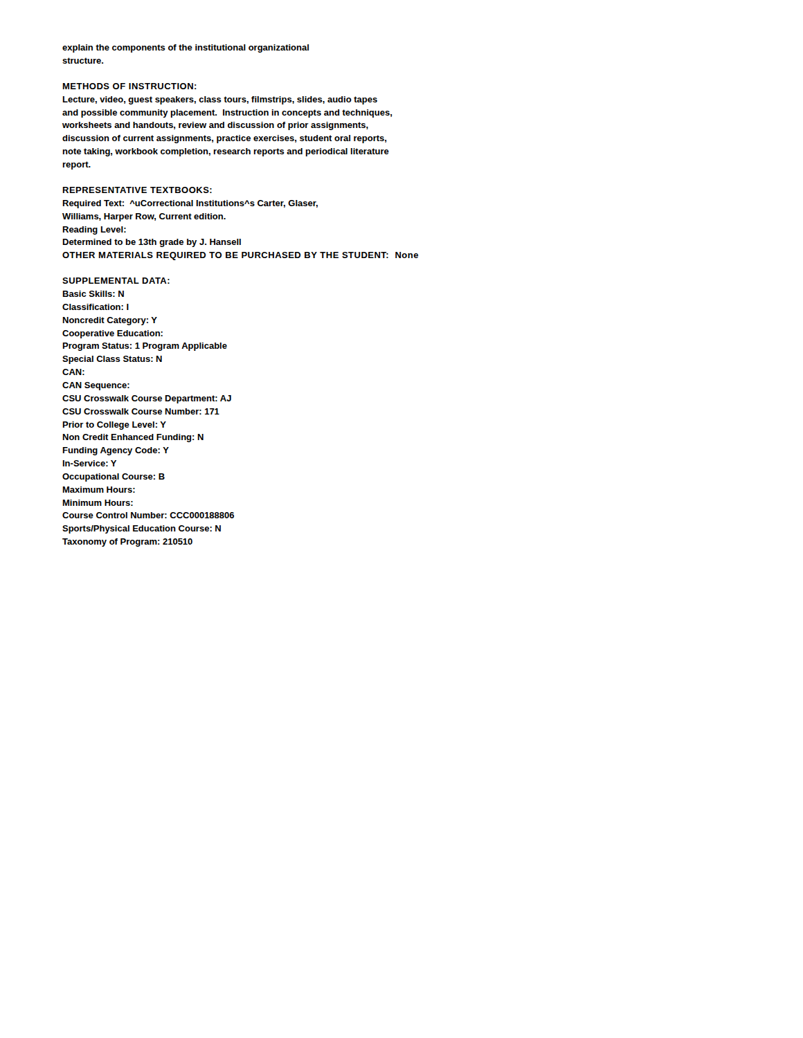explain the components of the institutional organizational
structure.
METHODS OF INSTRUCTION:
Lecture, video, guest speakers, class tours, filmstrips, slides, audio tapes
and possible community placement. Instruction in concepts and techniques,
worksheets and handouts, review and discussion of prior assignments,
discussion of current assignments, practice exercises, student oral reports,
note taking, workbook completion, research reports and periodical literature
report.
REPRESENTATIVE TEXTBOOKS:
Required Text: ^uCorrectional Institutions^s Carter, Glaser,
Williams, Harper Row, Current edition.
Reading Level:
Determined to be 13th grade by J. Hansell
OTHER MATERIALS REQUIRED TO BE PURCHASED BY THE STUDENT: None
SUPPLEMENTAL DATA:
Basic Skills: N
Classification: I
Noncredit Category: Y
Cooperative Education:
Program Status: 1 Program Applicable
Special Class Status: N
CAN:
CAN Sequence:
CSU Crosswalk Course Department: AJ
CSU Crosswalk Course Number: 171
Prior to College Level: Y
Non Credit Enhanced Funding: N
Funding Agency Code: Y
In-Service: Y
Occupational Course: B
Maximum Hours:
Minimum Hours:
Course Control Number: CCC000188806
Sports/Physical Education Course: N
Taxonomy of Program: 210510